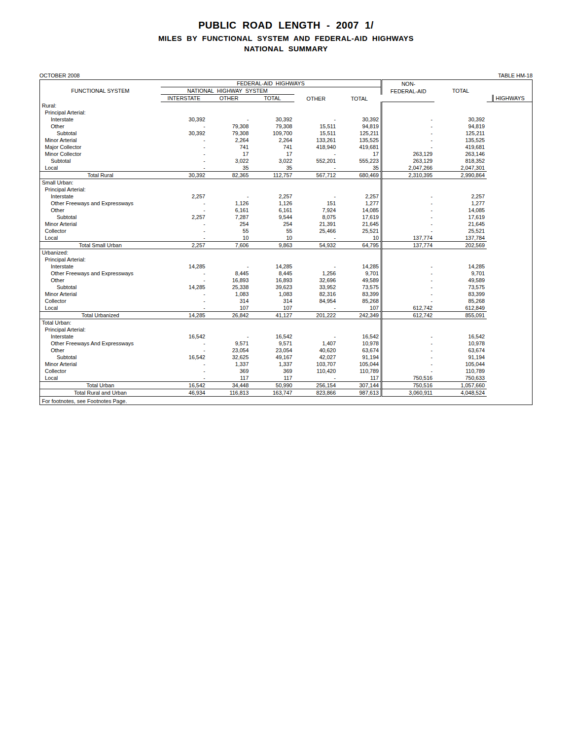PUBLIC ROAD LENGTH - 2007 1/
MILES BY FUNCTIONAL SYSTEM AND FEDERAL-AID HIGHWAYS
NATIONAL SUMMARY
OCTOBER 2008 TABLE HM-18
| FUNCTIONAL SYSTEM | FEDERAL-AID HIGHWAYS | NON- | TOTAL |
| --- | --- | --- | --- |
| NATIONAL HIGHWAY SYSTEM | OTHER | TOTAL | FEDERAL-AID |
| INTERSTATE | OTHER | TOTAL | | | HIGHWAYS | |
| Rural: | | | | | | | |
| Principal Arterial: | | | | | | | |
| Interstate | 30,392 | - | 30,392 | - | 30,392 | - | 30,392 |
| Other | - | 79,308 | 79,308 | 15,511 | 94,819 | - | 94,819 |
| Subtotal | 30,392 | 79,308 | 109,700 | 15,511 | 125,211 | - | 125,211 |
| Minor Arterial | - | 2,264 | 2,264 | 133,261 | 135,525 | - | 135,525 |
| Major Collector | - | 741 | 741 | 418,940 | 419,681 | - | 419,681 |
| Minor Collector | - | 17 | 17 | - | 17 | 263,129 | 263,146 |
| Subtotal | - | 3,022 | 3,022 | 552,201 | 555,223 | 263,129 | 818,352 |
| Local | - | 35 | 35 | - | 35 | 2,047,266 | 2,047,301 |
| Total Rural | 30,392 | 82,365 | 112,757 | 567,712 | 680,469 | 2,310,395 | 2,990,864 |
| Small Urban: | | | | | | | |
| Principal Arterial: | | | | | | | |
| Interstate | 2,257 | - | 2,257 | - | 2,257 | - | 2,257 |
| Other Freeways and Expressways | - | 1,126 | 1,126 | 151 | 1,277 | - | 1,277 |
| Other | - | 6,161 | 6,161 | 7,924 | 14,085 | - | 14,085 |
| Subtotal | 2,257 | 7,287 | 9,544 | 8,075 | 17,619 | - | 17,619 |
| Minor Arterial | - | 254 | 254 | 21,391 | 21,645 | - | 21,645 |
| Collector | - | 55 | 55 | 25,466 | 25,521 | - | 25,521 |
| Local | - | 10 | 10 | - | 10 | 137,774 | 137,784 |
| Total Small Urban | 2,257 | 7,606 | 9,863 | 54,932 | 64,795 | 137,774 | 202,569 |
| Urbanized: | | | | | | | |
| Principal Arterial: | | | | | | | |
| Interstate | 14,285 | - | 14,285 | - | 14,285 | - | 14,285 |
| Other Freeways and Expressways | - | 8,445 | 8,445 | 1,256 | 9,701 | - | 9,701 |
| Other | - | 16,893 | 16,893 | 32,696 | 49,589 | - | 49,589 |
| Subtotal | 14,285 | 25,338 | 39,623 | 33,952 | 73,575 | - | 73,575 |
| Minor Arterial | - | 1,083 | 1,083 | 82,316 | 83,399 | - | 83,399 |
| Collector | - | 314 | 314 | 84,954 | 85,268 | - | 85,268 |
| Local | - | 107 | 107 | - | 107 | 612,742 | 612,849 |
| Total Urbanized | 14,285 | 26,842 | 41,127 | 201,222 | 242,349 | 612,742 | 855,091 |
| Total Urban: | | | | | | | |
| Principal Arterial: | | | | | | | |
| Interstate | 16,542 | - | 16,542 | - | 16,542 | - | 16,542 |
| Other Freeways And Expressways | - | 9,571 | 9,571 | 1,407 | 10,978 | - | 10,978 |
| Other | - | 23,054 | 23,054 | 40,620 | 63,674 | - | 63,674 |
| Subtotal | 16,542 | 32,625 | 49,167 | 42,027 | 91,194 | - | 91,194 |
| Minor Arterial | - | 1,337 | 1,337 | 103,707 | 105,044 | - | 105,044 |
| Collector | - | 369 | 369 | 110,420 | 110,789 | - | 110,789 |
| Local | - | 117 | 117 | - | 117 | 750,516 | 750,633 |
| Total Urban | 16,542 | 34,448 | 50,990 | 256,154 | 307,144 | 750,516 | 1,057,660 |
| Total Rural and Urban | 46,934 | 116,813 | 163,747 | 823,866 | 987,613 | 3,060,911 | 4,048,524 |
| For footnotes, see Footnotes Page. |